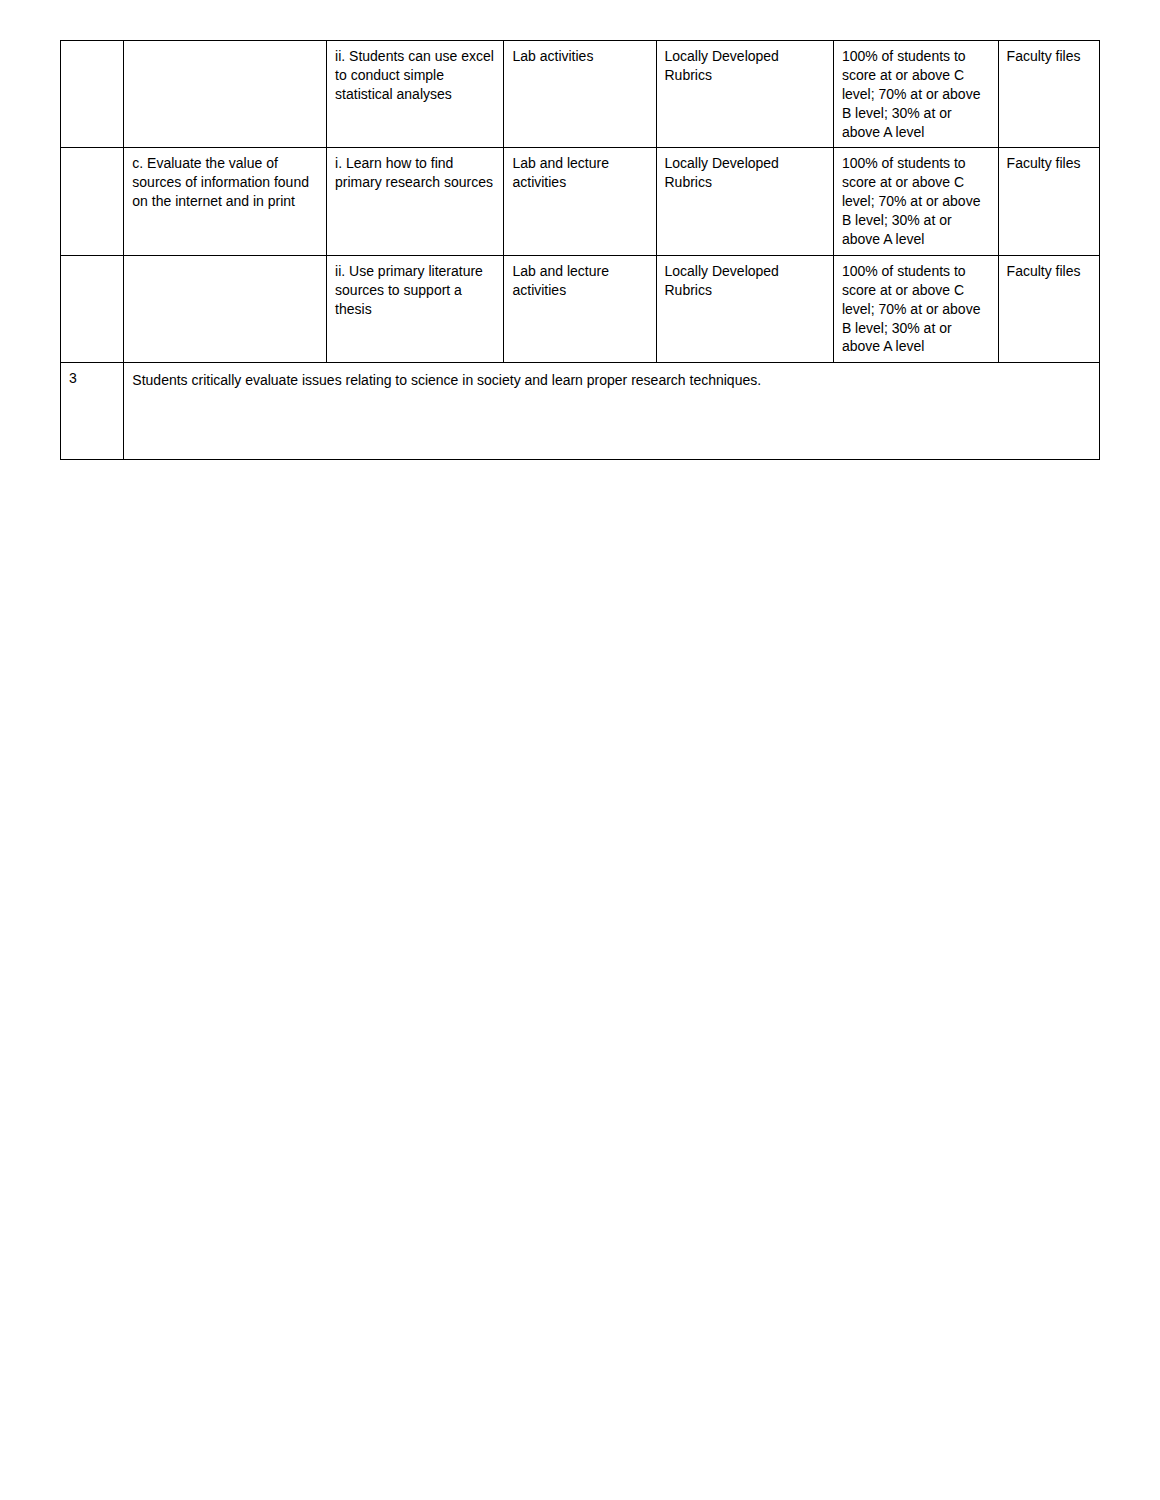| | | ii. Students can use excel to conduct simple statistical analyses | Lab activities | Locally Developed Rubrics | 100% of students to score at or above C level; 70% at or above B level; 30% at or above A level | Faculty files |
| | c. Evaluate the value of sources of information found on the internet and in print | i. Learn how to find primary research sources | Lab and lecture activities | Locally Developed Rubrics | 100% of students to score at or above C level; 70% at or above B level; 30% at or above A level | Faculty files |
| | | ii. Use primary literature sources to support a thesis | Lab and lecture activities | Locally Developed Rubrics | 100% of students to score at or above C level; 70% at or above B level; 30% at or above A level | Faculty files |
| 3 | Students critically evaluate issues relating to science in society and learn proper research techniques. |